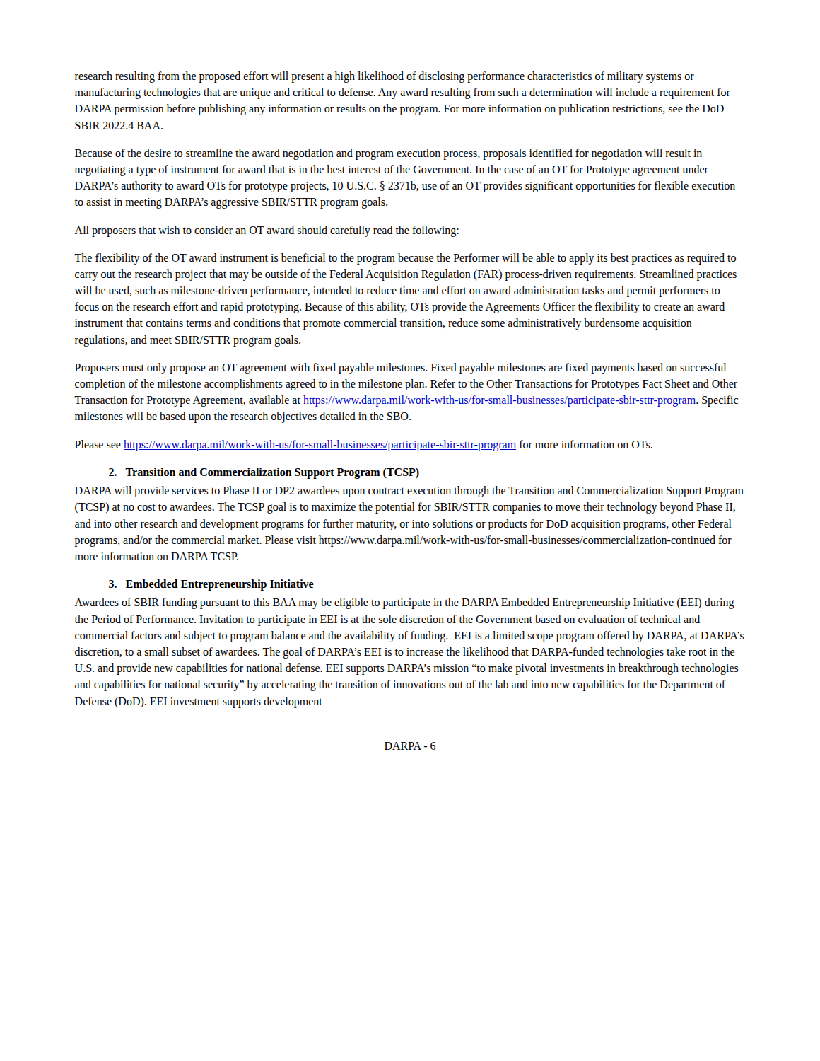research resulting from the proposed effort will present a high likelihood of disclosing performance characteristics of military systems or manufacturing technologies that are unique and critical to defense. Any award resulting from such a determination will include a requirement for DARPA permission before publishing any information or results on the program. For more information on publication restrictions, see the DoD SBIR 2022.4 BAA.
Because of the desire to streamline the award negotiation and program execution process, proposals identified for negotiation will result in negotiating a type of instrument for award that is in the best interest of the Government. In the case of an OT for Prototype agreement under DARPA’s authority to award OTs for prototype projects, 10 U.S.C. § 2371b, use of an OT provides significant opportunities for flexible execution to assist in meeting DARPA’s aggressive SBIR/STTR program goals.
All proposers that wish to consider an OT award should carefully read the following:
The flexibility of the OT award instrument is beneficial to the program because the Performer will be able to apply its best practices as required to carry out the research project that may be outside of the Federal Acquisition Regulation (FAR) process-driven requirements. Streamlined practices will be used, such as milestone-driven performance, intended to reduce time and effort on award administration tasks and permit performers to focus on the research effort and rapid prototyping. Because of this ability, OTs provide the Agreements Officer the flexibility to create an award instrument that contains terms and conditions that promote commercial transition, reduce some administratively burdensome acquisition regulations, and meet SBIR/STTR program goals.
Proposers must only propose an OT agreement with fixed payable milestones. Fixed payable milestones are fixed payments based on successful completion of the milestone accomplishments agreed to in the milestone plan. Refer to the Other Transactions for Prototypes Fact Sheet and Other Transaction for Prototype Agreement, available at https://www.darpa.mil/work-with-us/for-small-businesses/participate-sbir-sttr-program. Specific milestones will be based upon the research objectives detailed in the SBO.
Please see https://www.darpa.mil/work-with-us/for-small-businesses/participate-sbir-sttr-program for more information on OTs.
2. Transition and Commercialization Support Program (TCSP)
DARPA will provide services to Phase II or DP2 awardees upon contract execution through the Transition and Commercialization Support Program (TCSP) at no cost to awardees. The TCSP goal is to maximize the potential for SBIR/STTR companies to move their technology beyond Phase II, and into other research and development programs for further maturity, or into solutions or products for DoD acquisition programs, other Federal programs, and/or the commercial market. Please visit https://www.darpa.mil/work-with-us/for-small-businesses/commercialization-continued for more information on DARPA TCSP.
3. Embedded Entrepreneurship Initiative
Awardees of SBIR funding pursuant to this BAA may be eligible to participate in the DARPA Embedded Entrepreneurship Initiative (EEI) during the Period of Performance. Invitation to participate in EEI is at the sole discretion of the Government based on evaluation of technical and commercial factors and subject to program balance and the availability of funding. EEI is a limited scope program offered by DARPA, at DARPA’s discretion, to a small subset of awardees. The goal of DARPA’s EEI is to increase the likelihood that DARPA-funded technologies take root in the U.S. and provide new capabilities for national defense. EEI supports DARPA’s mission “to make pivotal investments in breakthrough technologies and capabilities for national security” by accelerating the transition of innovations out of the lab and into new capabilities for the Department of Defense (DoD). EEI investment supports development
DARPA - 6